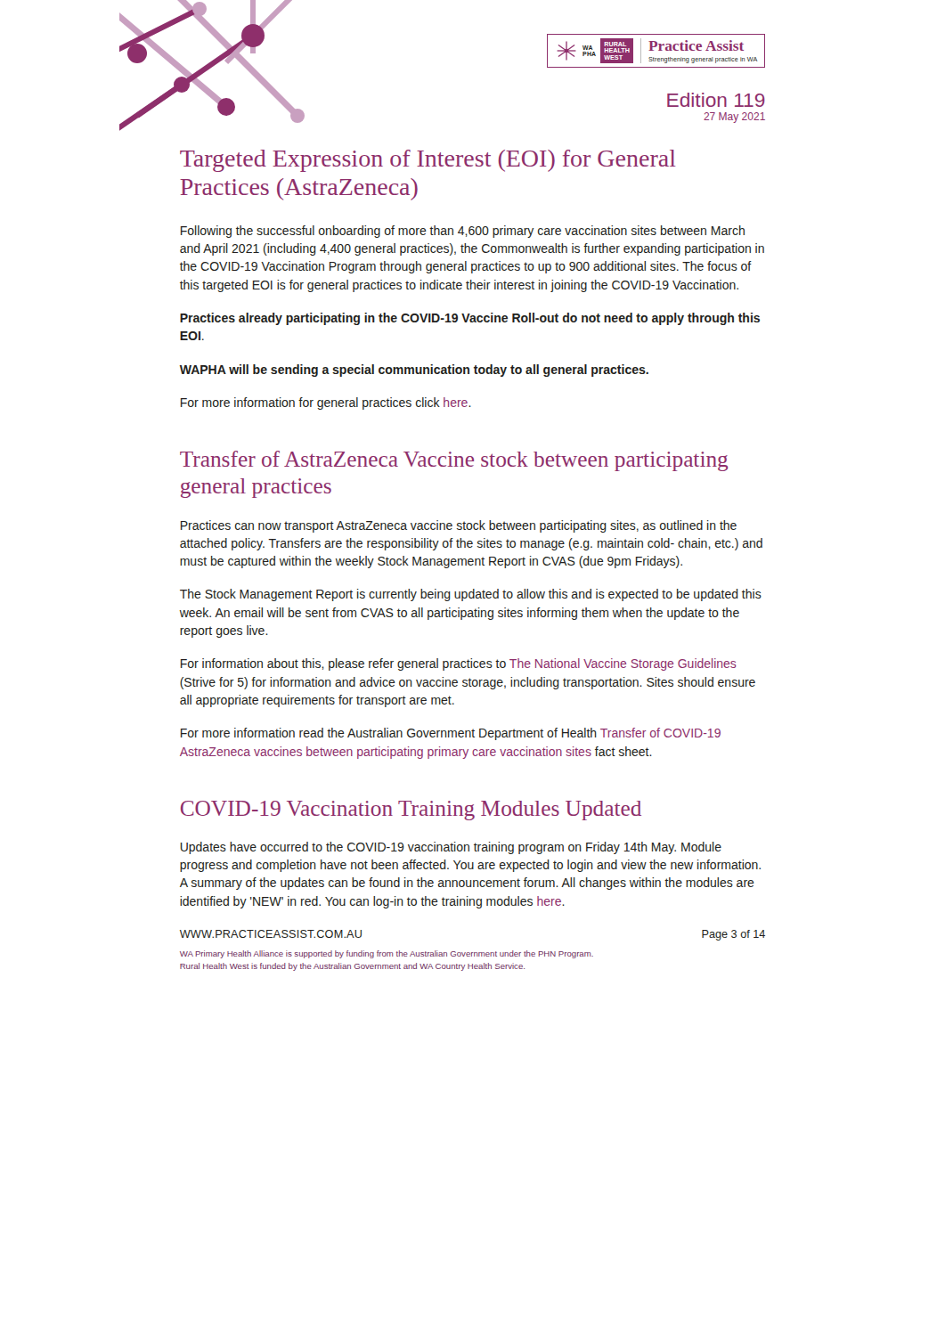WA
PHA
RURAL
HEALTH
WEST
Practice Assist
Strengthening general practice in WA
Edition 119
27 May 2021
Targeted Expression of Interest (EOI) for General Practices (AstraZeneca)
Following the successful onboarding of more than 4,600 primary care vaccination sites between March and April 2021 (including 4,400 general practices), the Commonwealth is further expanding participation in the COVID-19 Vaccination Program through general practices to up to 900 additional sites. The focus of this targeted EOI is for general practices to indicate their interest in joining the COVID-19 Vaccination.
Practices already participating in the COVID-19 Vaccine Roll-out do not need to apply through this EOI.
WAPHA will be sending a special communication today to all general practices.
For more information for general practices click here.
Transfer of AstraZeneca Vaccine stock between participating general practices
Practices can now transport AstraZeneca vaccine stock between participating sites, as outlined in the attached policy. Transfers are the responsibility of the sites to manage (e.g. maintain cold- chain, etc.) and must be captured within the weekly Stock Management Report in CVAS (due 9pm Fridays).
The Stock Management Report is currently being updated to allow this and is expected to be updated this week. An email will be sent from CVAS to all participating sites informing them when the update to the report goes live.
For information about this, please refer general practices to The National Vaccine Storage Guidelines (Strive for 5) for information and advice on vaccine storage, including transportation. Sites should ensure all appropriate requirements for transport are met.
For more information read the Australian Government Department of Health Transfer of COVID-19 AstraZeneca vaccines between participating primary care vaccination sites fact sheet.
COVID-19 Vaccination Training Modules Updated
Updates have occurred to the COVID-19 vaccination training program on Friday 14th May. Module progress and completion have not been affected. You are expected to login and view the new information. A summary of the updates can be found in the announcement forum. All changes within the modules are identified by 'NEW' in red. You can log-in to the training modules here.
WWW.PRACTICEASSIST.COM.AU Page 3 of 14
WA Primary Health Alliance is supported by funding from the Australian Government under the PHN Program.
Rural Health West is funded by the Australian Government and WA Country Health Service.